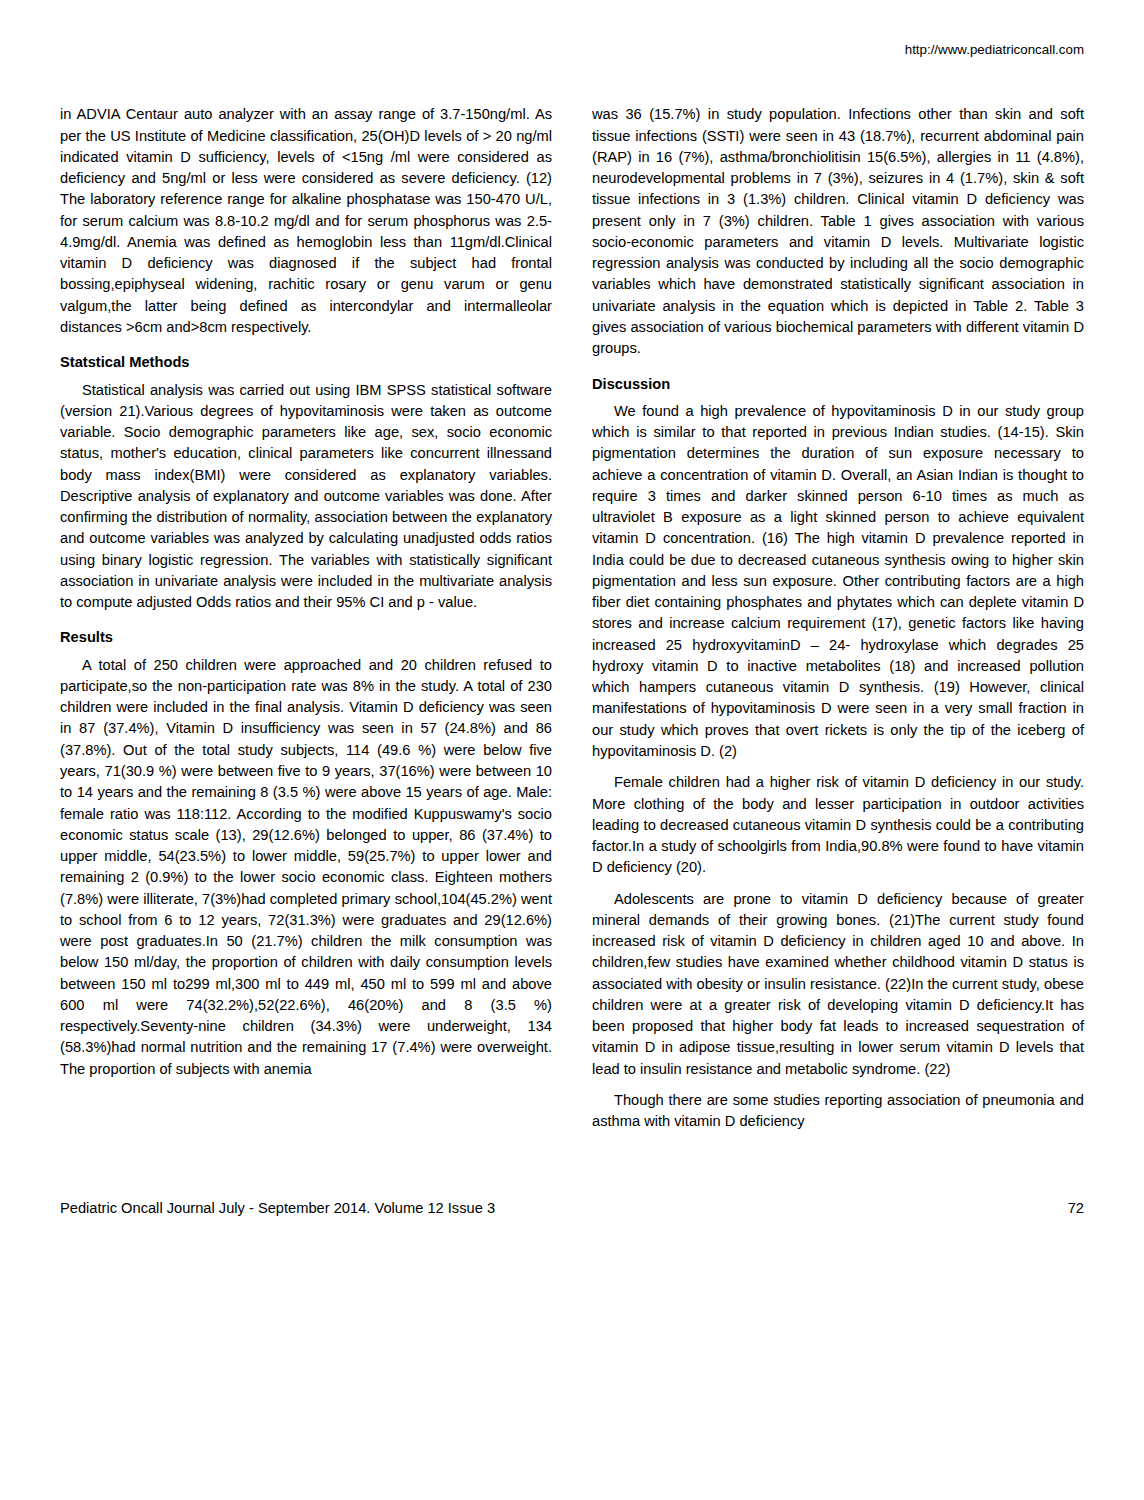http://www.pediatriconcall.com
in ADVIA Centaur auto analyzer with an assay range of 3.7-150ng/ml. As per the US Institute of Medicine classification, 25(OH)D levels of > 20 ng/ml indicated vitamin D sufficiency, levels of <15ng /ml were considered as deficiency and 5ng/ml or less were considered as severe deficiency. (12) The laboratory reference range for alkaline phosphatase was 150-470 U/L, for serum calcium was 8.8-10.2 mg/dl and for serum phosphorus was 2.5-4.9mg/dl. Anemia was defined as hemoglobin less than 11gm/dl.Clinical vitamin D deficiency was diagnosed if the subject had frontal bossing,epiphyseal widening, rachitic rosary or genu varum or genu valgum,the latter being defined as intercondylar and intermalleolar distances >6cm and>8cm respectively.
Statstical Methods
Statistical analysis was carried out using IBM SPSS statistical software (version 21).Various degrees of hypovitaminosis were taken as outcome variable. Socio demographic parameters like age, sex, socio economic status, mother's education, clinical parameters like concurrent illnessand body mass index(BMI) were considered as explanatory variables. Descriptive analysis of explanatory and outcome variables was done. After confirming the distribution of normality, association between the explanatory and outcome variables was analyzed by calculating unadjusted odds ratios using binary logistic regression. The variables with statistically significant association in univariate analysis were included in the multivariate analysis to compute adjusted Odds ratios and their 95% CI and p - value.
Results
A total of 250 children were approached and 20 children refused to participate,so the non-participation rate was 8% in the study. A total of 230 children were included in the final analysis. Vitamin D deficiency was seen in 87 (37.4%), Vitamin D insufficiency was seen in 57 (24.8%) and 86 (37.8%). Out of the total study subjects, 114 (49.6 %) were below five years, 71(30.9 %) were between five to 9 years, 37(16%) were between 10 to 14 years and the remaining 8 (3.5 %) were above 15 years of age. Male: female ratio was 118:112. According to the modified Kuppuswamy's socio economic status scale (13), 29(12.6%) belonged to upper, 86 (37.4%) to upper middle, 54(23.5%) to lower middle, 59(25.7%) to upper lower and remaining 2 (0.9%) to the lower socio economic class. Eighteen mothers (7.8%) were illiterate, 7(3%)had completed primary school,104(45.2%) went to school from 6 to 12 years, 72(31.3%) were graduates and 29(12.6%) were post graduates.In 50 (21.7%) children the milk consumption was below 150 ml/day, the proportion of children with daily consumption levels between 150 ml to299 ml,300 ml to 449 ml, 450 ml to 599 ml and above 600 ml were 74(32.2%),52(22.6%), 46(20%) and 8 (3.5 %) respectively.Seventy-nine children (34.3%) were underweight, 134 (58.3%)had normal nutrition and the remaining 17 (7.4%) were overweight. The proportion of subjects with anemia
was 36 (15.7%) in study population. Infections other than skin and soft tissue infections (SSTI) were seen in 43 (18.7%), recurrent abdominal pain (RAP) in 16 (7%), asthma/bronchiolitisin 15(6.5%), allergies in 11 (4.8%), neurodevelopmental problems in 7 (3%), seizures in 4 (1.7%), skin & soft tissue infections in 3 (1.3%) children. Clinical vitamin D deficiency was present only in 7 (3%) children. Table 1 gives association with various socio-economic parameters and vitamin D levels. Multivariate logistic regression analysis was conducted by including all the socio demographic variables which have demonstrated statistically significant association in univariate analysis in the equation which is depicted in Table 2. Table 3 gives association of various biochemical parameters with different vitamin D groups.
Discussion
We found a high prevalence of hypovitaminosis D in our study group which is similar to that reported in previous Indian studies. (14-15). Skin pigmentation determines the duration of sun exposure necessary to achieve a concentration of vitamin D. Overall, an Asian Indian is thought to require 3 times and darker skinned person 6-10 times as much as ultraviolet B exposure as a light skinned person to achieve equivalent vitamin D concentration. (16) The high vitamin D prevalence reported in India could be due to decreased cutaneous synthesis owing to higher skin pigmentation and less sun exposure. Other contributing factors are a high fiber diet containing phosphates and phytates which can deplete vitamin D stores and increase calcium requirement (17), genetic factors like having increased 25 hydroxyvitaminD – 24- hydroxylase which degrades 25 hydroxy vitamin D to inactive metabolites (18) and increased pollution which hampers cutaneous vitamin D synthesis. (19) However, clinical manifestations of hypovitaminosis D were seen in a very small fraction in our study which proves that overt rickets is only the tip of the iceberg of hypovitaminosis D. (2)
Female children had a higher risk of vitamin D deficiency in our study. More clothing of the body and lesser participation in outdoor activities leading to decreased cutaneous vitamin D synthesis could be a contributing factor.In a study of schoolgirls from India,90.8% were found to have vitamin D deficiency (20).
Adolescents are prone to vitamin D deficiency because of greater mineral demands of their growing bones. (21)The current study found increased risk of vitamin D deficiency in children aged 10 and above. In children,few studies have examined whether childhood vitamin D status is associated with obesity or insulin resistance. (22)In the current study, obese children were at a greater risk of developing vitamin D deficiency.It has been proposed that higher body fat leads to increased sequestration of vitamin D in adipose tissue,resulting in lower serum vitamin D levels that lead to insulin resistance and metabolic syndrome. (22)
Though there are some studies reporting association of pneumonia and asthma with vitamin D deficiency
Pediatric Oncall Journal July - September 2014. Volume 12 Issue 3 72